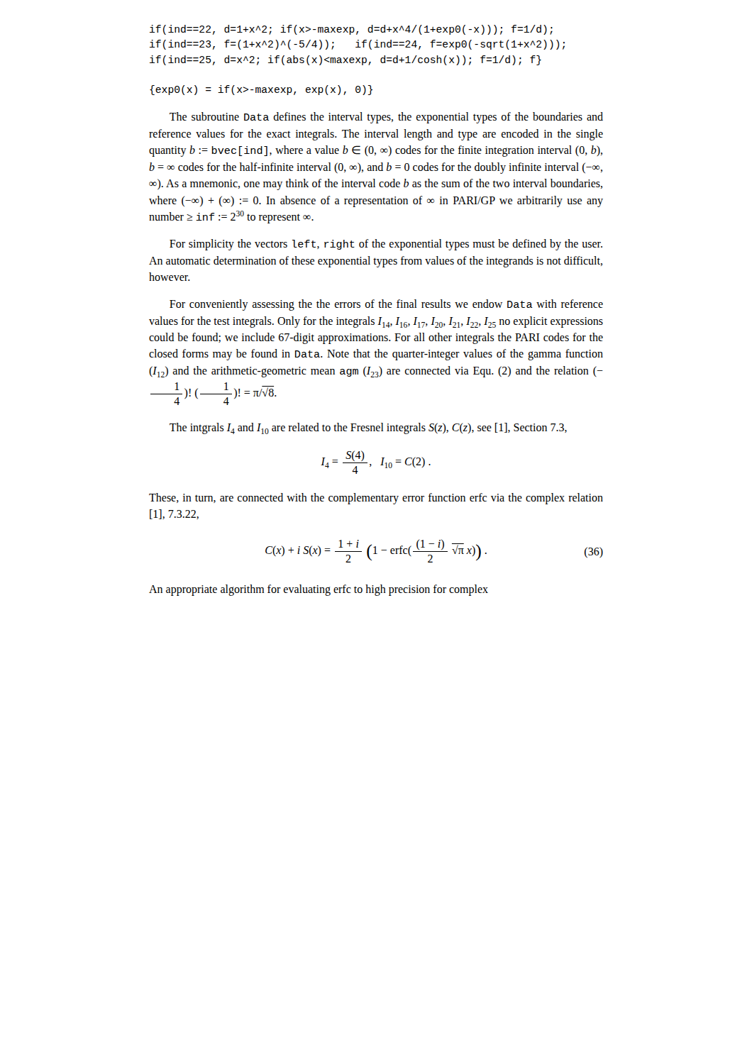if(ind==22, d=1+x^2; if(x>-maxexp, d=d+x^4/(1+exp0(-x))); f=1/d);
if(ind==23, f=(1+x^2)^(-5/4));   if(ind==24, f=exp0(-sqrt(1+x^2)));
if(ind==25, d=x^2; if(abs(x)<maxexp, d=d+1/cosh(x)); f=1/d); f}

{exp0(x) = if(x>-maxexp, exp(x), 0)}
The subroutine Data defines the interval types, the exponential types of the boundaries and reference values for the exact integrals. The interval length and type are encoded in the single quantity b := bvec[ind], where a value b ∈ (0, ∞) codes for the finite integration interval (0, b), b = ∞ codes for the half-infinite interval (0, ∞), and b = 0 codes for the doubly infinite interval (−∞, ∞). As a mnemonic, one may think of the interval code b as the sum of the two interval boundaries, where (−∞) + (∞) := 0. In absence of a representation of ∞ in PARI/GP we arbitrarily use any number ≥ inf := 230 to represent ∞.
For simplicity the vectors left, right of the exponential types must be defined by the user. An automatic determination of these exponential types from values of the integrands is not difficult, however.
For conveniently assessing the the errors of the final results we endow Data with reference values for the test integrals. Only for the integrals I14, I16, I17, I20, I21, I22, I25 no explicit expressions could be found; we include 67-digit approximations. For all other integrals the PARI codes for the closed forms may be found in Data. Note that the quarter-integer values of the gamma function (I12) and the arithmetic-geometric mean agm (I23) are connected via Equ. (2) and the relation (−14)! (14)! = π/√8.
The intgrals I4 and I10 are related to the Fresnel integrals S(z), C(z), see [1], Section 7.3,
I4 = S(4) 4, I10 = C(2) .
These, in turn, are connected with the complementary error function erfc via the complex relation [1], 7.3.22,
C(x) + i S(x) = 1 + i 2 (1 − erfc((1 − i) 2 √π x)) . (36)
An appropriate algorithm for evaluating erfc to high precision for complex